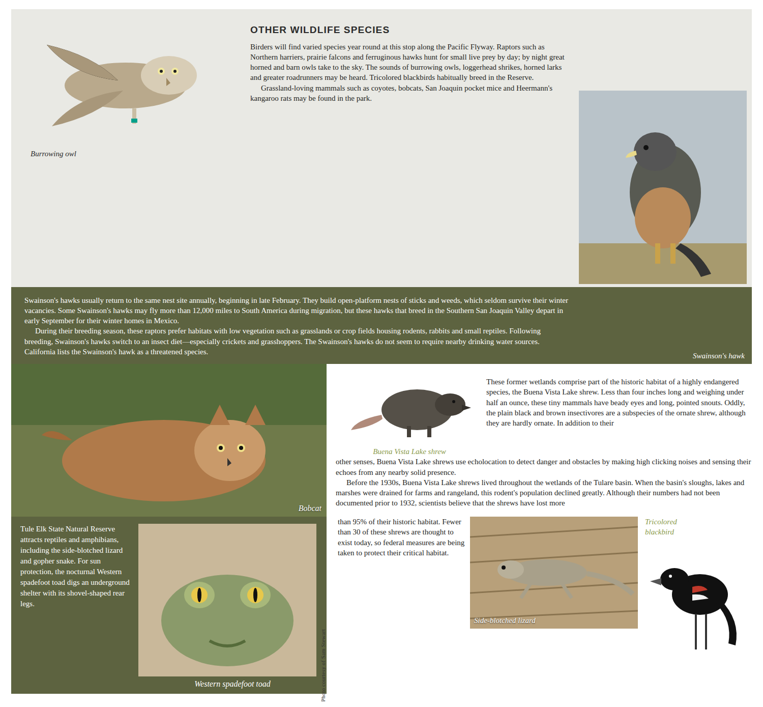Burrowing owl
OTHER WILDLIFE SPECIES
Birders will find varied species year round at this stop along the Pacific Flyway. Raptors such as Northern harriers, prairie falcons and ferruginous hawks hunt for small live prey by day; by night great horned and barn owls take to the sky. The sounds of burrowing owls, loggerhead shrikes, horned larks and greater roadrunners may be heard. Tricolored blackbirds habitually breed in the Reserve.
Grassland-loving mammals such as coyotes, bobcats, San Joaquin pocket mice and Heermann's kangaroo rats may be found in the park.
Swainson's hawks usually return to the same nest site annually, beginning in late February. They build open-platform nests of sticks and weeds, which seldom survive their winter vacancies. Some Swainson's hawks may fly more than 12,000 miles to South America during migration, but these hawks that breed in the Southern San Joaquin Valley depart in early September for their winter homes in Mexico.
During their breeding season, these raptors prefer habitats with low vegetation such as grasslands or crop fields housing rodents, rabbits and small reptiles. Following breeding, Swainson's hawks switch to an insect diet—especially crickets and grasshoppers. The Swainson's hawks do not seem to require nearby drinking water sources. California lists the Swainson's hawk as a threatened species.
Swainson's hawk
Bobcat
Buena Vista Lake shrew
These former wetlands comprise part of the historic habitat of a highly endangered species, the Buena Vista Lake shrew. Less than four inches long and weighing under half an ounce, these tiny mammals have beady eyes and long, pointed snouts. Oddly, the plain black and brown insectivores are a subspecies of the ornate shrew, although they are hardly ornate. In addition to their
other senses, Buena Vista Lake shrews use echolocation to detect danger and obstacles by making high clicking noises and sensing their echoes from any nearby solid presence.
Before the 1930s, Buena Vista Lake shrews lived throughout the wetlands of the Tulare basin. When the basin's sloughs, lakes and marshes were drained for farms and rangeland, this rodent's population declined greatly. Although their numbers had not been documented prior to 1932, scientists believe that the shrews have lost more
Tule Elk State Natural Reserve attracts reptiles and amphibians, including the side-blotched lizard and gopher snake. For sun protection, the nocturnal Western spadefoot toad digs an underground shelter with its shovel-shaped rear legs.
Western spadefoot toad
Photo courtesy of Sam Stewart
than 95% of their historic habitat. Fewer than 30 of these shrews are thought to exist today, so federal measures are being taken to protect their critical habitat.
Side-blotched lizard
Tricolored
blackbird